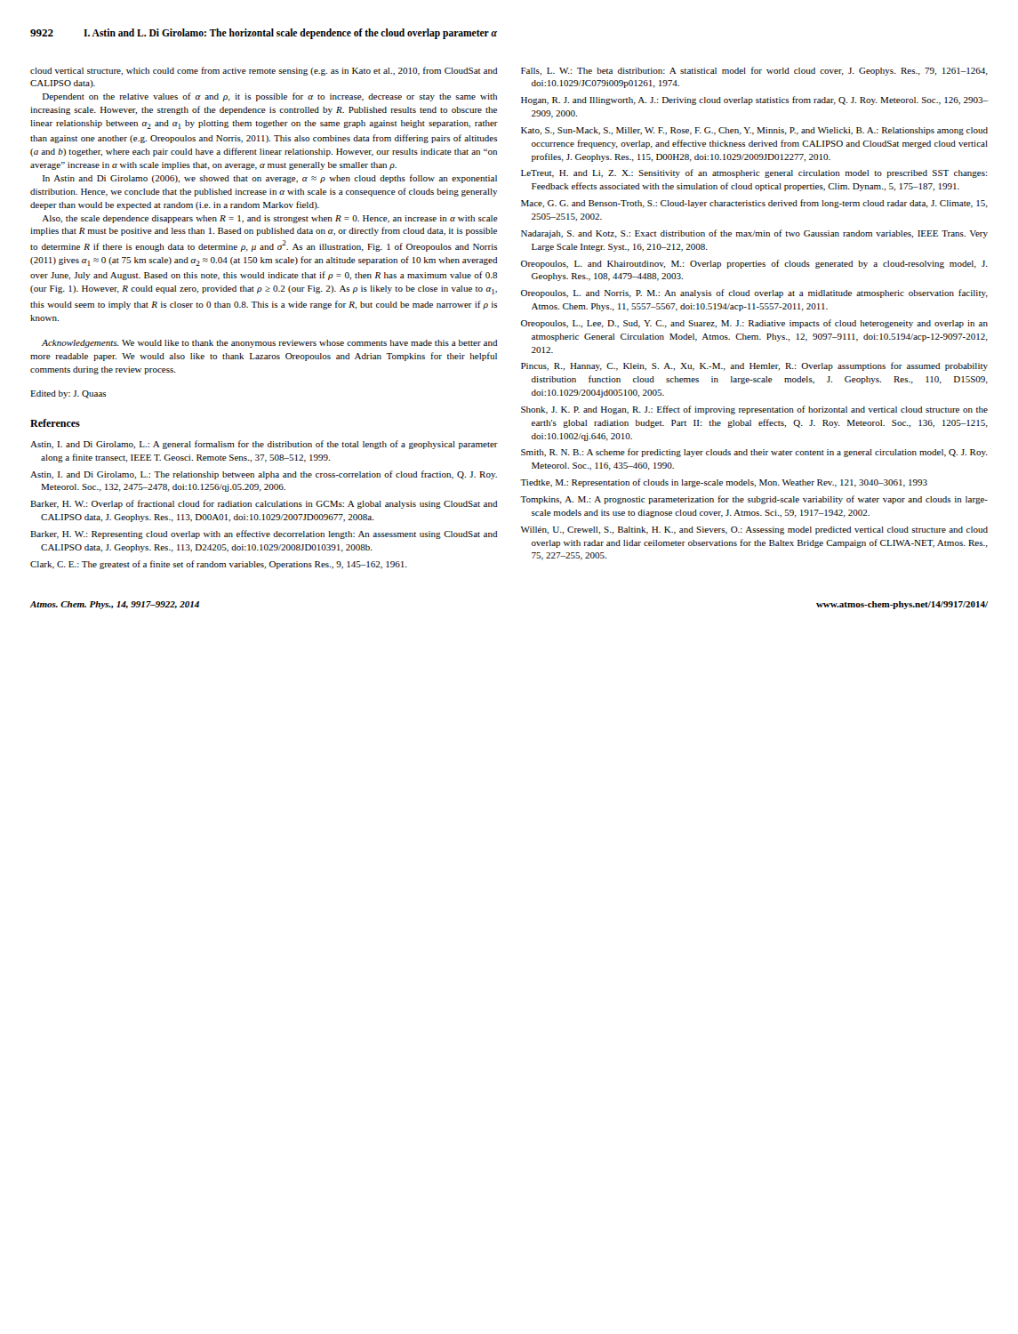9922
I. Astin and L. Di Girolamo: The horizontal scale dependence of the cloud overlap parameter α
cloud vertical structure, which could come from active remote sensing (e.g. as in Kato et al., 2010, from CloudSat and CALIPSO data).
Dependent on the relative values of α and ρ, it is possible for α to increase, decrease or stay the same with increasing scale. However, the strength of the dependence is controlled by R. Published results tend to obscure the linear relationship between α2 and α1 by plotting them together on the same graph against height separation, rather than against one another (e.g. Oreopoulos and Norris, 2011). This also combines data from differing pairs of altitudes (a and b) together, where each pair could have a different linear relationship. However, our results indicate that an “on average” increase in α with scale implies that, on average, α must generally be smaller than ρ.
In Astin and Di Girolamo (2006), we showed that on average, α ≈ ρ when cloud depths follow an exponential distribution. Hence, we conclude that the published increase in α with scale is a consequence of clouds being generally deeper than would be expected at random (i.e. in a random Markov field).
Also, the scale dependence disappears when R = 1, and is strongest when R = 0. Hence, an increase in α with scale implies that R must be positive and less than 1. Based on published data on α, or directly from cloud data, it is possible to determine R if there is enough data to determine ρ, μ and σ2. As an illustration, Fig. 1 of Oreopoulos and Norris (2011) gives α1 ≈ 0 (at 75 km scale) and α2 ≈ 0.04 (at 150 km scale) for an altitude separation of 10 km when averaged over June, July and August. Based on this note, this would indicate that if ρ = 0, then R has a maximum value of 0.8 (our Fig. 1). However, R could equal zero, provided that ρ ≥ 0.2 (our Fig. 2). As ρ is likely to be close in value to α1, this would seem to imply that R is closer to 0 than 0.8. This is a wide range for R, but could be made narrower if ρ is known.
Acknowledgements. We would like to thank the anonymous reviewers whose comments have made this a better and more readable paper. We would also like to thank Lazaros Oreopoulos and Adrian Tompkins for their helpful comments during the review process.
Edited by: J. Quaas
References
Astin, I. and Di Girolamo, L.: A general formalism for the distribution of the total length of a geophysical parameter along a finite transect, IEEE T. Geosci. Remote Sens., 37, 508–512, 1999.
Astin, I. and Di Girolamo, L.: The relationship between alpha and the cross-correlation of cloud fraction, Q. J. Roy. Meteorol. Soc., 132, 2475–2478, doi:10.1256/qj.05.209, 2006.
Barker, H. W.: Overlap of fractional cloud for radiation calculations in GCMs: A global analysis using CloudSat and CALIPSO data, J. Geophys. Res., 113, D00A01, doi:10.1029/2007JD009677, 2008a.
Barker, H. W.: Representing cloud overlap with an effective decorrelation length: An assessment using CloudSat and CALIPSO data, J. Geophys. Res., 113, D24205, doi:10.1029/2008JD010391, 2008b.
Clark, C. E.: The greatest of a finite set of random variables, Operations Res., 9, 145–162, 1961.
Falls, L. W.: The beta distribution: A statistical model for world cloud cover, J. Geophys. Res., 79, 1261–1264, doi:10.1029/JC079i009p01261, 1974.
Hogan, R. J. and Illingworth, A. J.: Deriving cloud overlap statistics from radar, Q. J. Roy. Meteorol. Soc., 126, 2903–2909, 2000.
Kato, S., Sun-Mack, S., Miller, W. F., Rose, F. G., Chen, Y., Minnis, P., and Wielicki, B. A.: Relationships among cloud occurrence frequency, overlap, and effective thickness derived from CALIPSO and CloudSat merged cloud vertical profiles, J. Geophys. Res., 115, D00H28, doi:10.1029/2009JD012277, 2010.
LeTreut, H. and Li, Z. X.: Sensitivity of an atmospheric general circulation model to prescribed SST changes: Feedback effects associated with the simulation of cloud optical properties, Clim. Dynam., 5, 175–187, 1991.
Mace, G. G. and Benson-Troth, S.: Cloud-layer characteristics derived from long-term cloud radar data, J. Climate, 15, 2505–2515, 2002.
Nadarajah, S. and Kotz, S.: Exact distribution of the max/min of two Gaussian random variables, IEEE Trans. Very Large Scale Integr. Syst., 16, 210–212, 2008.
Oreopoulos, L. and Khairoutdinov, M.: Overlap properties of clouds generated by a cloud-resolving model, J. Geophys. Res., 108, 4479–4488, 2003.
Oreopoulos, L. and Norris, P. M.: An analysis of cloud overlap at a midlatitude atmospheric observation facility, Atmos. Chem. Phys., 11, 5557–5567, doi:10.5194/acp-11-5557-2011, 2011.
Oreopoulos, L., Lee, D., Sud, Y. C., and Suarez, M. J.: Radiative impacts of cloud heterogeneity and overlap in an atmospheric General Circulation Model, Atmos. Chem. Phys., 12, 9097–9111, doi:10.5194/acp-12-9097-2012, 2012.
Pincus, R., Hannay, C., Klein, S. A., Xu, K.-M., and Hemler, R.: Overlap assumptions for assumed probability distribution function cloud schemes in large-scale models, J. Geophys. Res., 110, D15S09, doi:10.1029/2004jd005100, 2005.
Shonk, J. K. P. and Hogan, R. J.: Effect of improving representation of horizontal and vertical cloud structure on the earth's global radiation budget. Part II: the global effects, Q. J. Roy. Meteorol. Soc., 136, 1205–1215, doi:10.1002/qj.646, 2010.
Smith, R. N. B.: A scheme for predicting layer clouds and their water content in a general circulation model, Q. J. Roy. Meteorol. Soc., 116, 435–460, 1990.
Tiedtke, M.: Representation of clouds in large-scale models, Mon. Weather Rev., 121, 3040–3061, 1993
Tompkins, A. M.: A prognostic parameterization for the subgrid-scale variability of water vapor and clouds in large-scale models and its use to diagnose cloud cover, J. Atmos. Sci., 59, 1917–1942, 2002.
Willén, U., Crewell, S., Baltink, H. K., and Sievers, O.: Assessing model predicted vertical cloud structure and cloud overlap with radar and lidar ceilometer observations for the Baltex Bridge Campaign of CLIWA-NET, Atmos. Res., 75, 227–255, 2005.
Atmos. Chem. Phys., 14, 9917–9922, 2014
www.atmos-chem-phys.net/14/9917/2014/